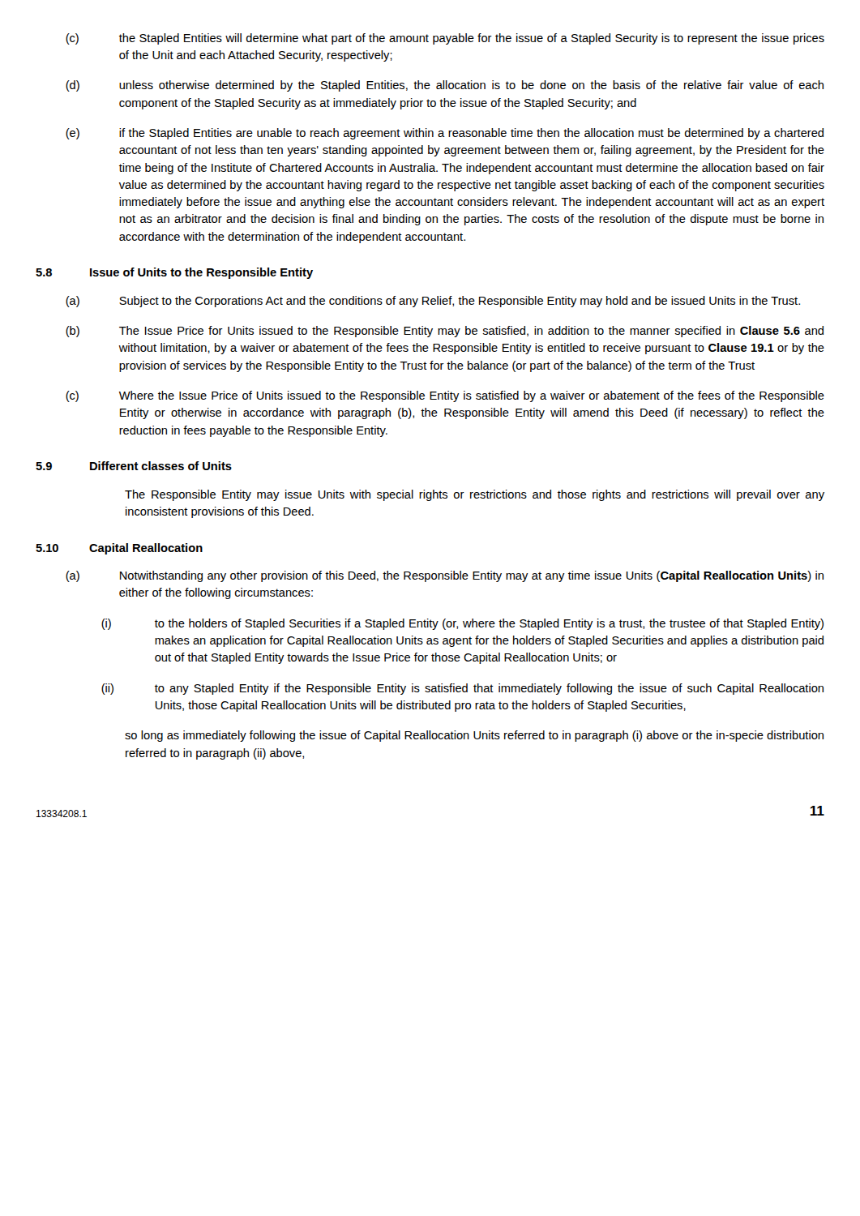(c)
the Stapled Entities will determine what part of the amount payable for the issue of a Stapled Security is to represent the issue prices of the Unit and each Attached Security, respectively;
(d)
unless otherwise determined by the Stapled Entities, the allocation is to be done on the basis of the relative fair value of each component of the Stapled Security as at immediately prior to the issue of the Stapled Security; and
(e)
if the Stapled Entities are unable to reach agreement within a reasonable time then the allocation must be determined by a chartered accountant of not less than ten years' standing appointed by agreement between them or, failing agreement, by the President for the time being of the Institute of Chartered Accounts in Australia. The independent accountant must determine the allocation based on fair value as determined by the accountant having regard to the respective net tangible asset backing of each of the component securities immediately before the issue and anything else the accountant considers relevant. The independent accountant will act as an expert not as an arbitrator and the decision is final and binding on the parties. The costs of the resolution of the dispute must be borne in accordance with the determination of the independent accountant.
5.8 Issue of Units to the Responsible Entity
(a)
Subject to the Corporations Act and the conditions of any Relief, the Responsible Entity may hold and be issued Units in the Trust.
(b)
The Issue Price for Units issued to the Responsible Entity may be satisfied, in addition to the manner specified in Clause 5.6 and without limitation, by a waiver or abatement of the fees the Responsible Entity is entitled to receive pursuant to Clause 19.1 or by the provision of services by the Responsible Entity to the Trust for the balance (or part of the balance) of the term of the Trust
(c)
Where the Issue Price of Units issued to the Responsible Entity is satisfied by a waiver or abatement of the fees of the Responsible Entity or otherwise in accordance with paragraph (b), the Responsible Entity will amend this Deed (if necessary) to reflect the reduction in fees payable to the Responsible Entity.
5.9 Different classes of Units
The Responsible Entity may issue Units with special rights or restrictions and those rights and restrictions will prevail over any inconsistent provisions of this Deed.
5.10 Capital Reallocation
(a)
Notwithstanding any other provision of this Deed, the Responsible Entity may at any time issue Units (Capital Reallocation Units) in either of the following circumstances:
(i)
to the holders of Stapled Securities if a Stapled Entity (or, where the Stapled Entity is a trust, the trustee of that Stapled Entity) makes an application for Capital Reallocation Units as agent for the holders of Stapled Securities and applies a distribution paid out of that Stapled Entity towards the Issue Price for those Capital Reallocation Units; or
(ii)
to any Stapled Entity if the Responsible Entity is satisfied that immediately following the issue of such Capital Reallocation Units, those Capital Reallocation Units will be distributed pro rata to the holders of Stapled Securities,
so long as immediately following the issue of Capital Reallocation Units referred to in paragraph (i) above or the in-specie distribution referred to in paragraph (ii) above,
13334208.1
11